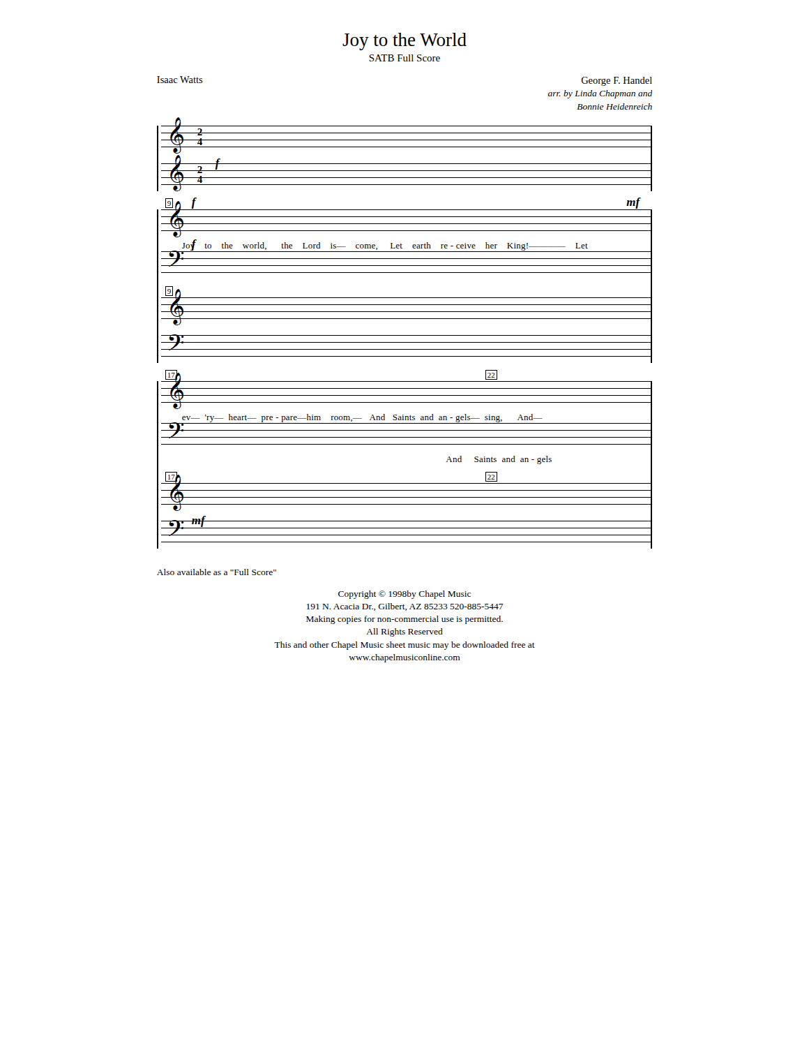Joy to the World
SATB Full Score
Isaac Watts
George F. Handel
arr. by Linda Chapman and
Bonnie Heidenreich
𝄞 2
4 f
𝄞 2
4
9 𝄞 f mf
Joy to the world, the Lord is— come, Let earth re - ceive her King!———— Let
𝄢 f
9 𝄞
𝄢
17 𝄞 22
ev— 'ry— heart— pre - pare—him room,— And Saints and an - gels— sing, And—
𝄢
And Saints and an - gels
17 𝄞 mf 22
𝄢
Also available as a "Full Score"
Copyright © 1998by Chapel Music
191 N. Acacia Dr., Gilbert, AZ 85233 520-885-5447
Making copies for non-commercial use is permitted.
All Rights Reserved
This and other Chapel Music sheet music may be downloaded free at
www.chapelmusiconline.com